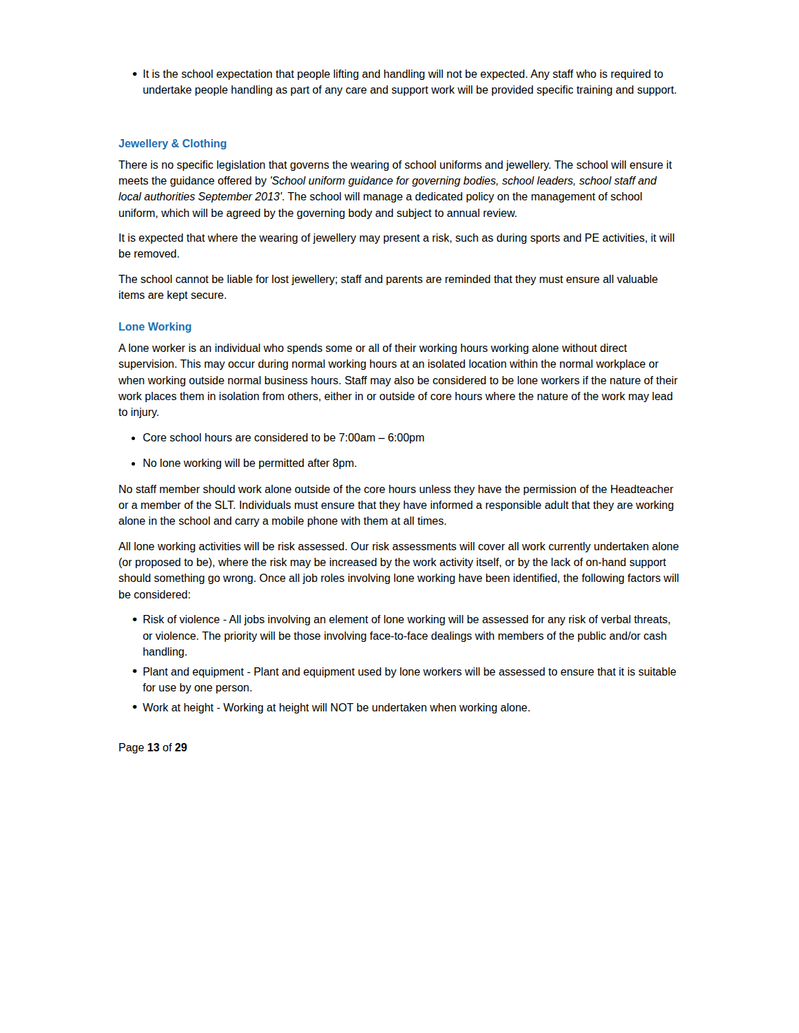It is the school expectation that people lifting and handling will not be expected. Any staff who is required to undertake people handling as part of any care and support work will be provided specific training and support.
Jewellery & Clothing
There is no specific legislation that governs the wearing of school uniforms and jewellery. The school will ensure it meets the guidance offered by 'School uniform guidance for governing bodies, school leaders, school staff and local authorities September 2013'. The school will manage a dedicated policy on the management of school uniform, which will be agreed by the governing body and subject to annual review.
It is expected that where the wearing of jewellery may present a risk, such as during sports and PE activities, it will be removed.
The school cannot be liable for lost jewellery; staff and parents are reminded that they must ensure all valuable items are kept secure.
Lone Working
A lone worker is an individual who spends some or all of their working hours working alone without direct supervision. This may occur during normal working hours at an isolated location within the normal workplace or when working outside normal business hours. Staff may also be considered to be lone workers if the nature of their work places them in isolation from others, either in or outside of core hours where the nature of the work may lead to injury.
Core school hours are considered to be 7:00am – 6:00pm
No lone working will be permitted after 8pm.
No staff member should work alone outside of the core hours unless they have the permission of the Headteacher or a member of the SLT. Individuals must ensure that they have informed a responsible adult that they are working alone in the school and carry a mobile phone with them at all times.
All lone working activities will be risk assessed. Our risk assessments will cover all work currently undertaken alone (or proposed to be), where the risk may be increased by the work activity itself, or by the lack of on-hand support should something go wrong. Once all job roles involving lone working have been identified, the following factors will be considered:
Risk of violence - All jobs involving an element of lone working will be assessed for any risk of verbal threats, or violence. The priority will be those involving face-to-face dealings with members of the public and/or cash handling.
Plant and equipment - Plant and equipment used by lone workers will be assessed to ensure that it is suitable for use by one person.
Work at height - Working at height will NOT be undertaken when working alone.
Page 13 of 29